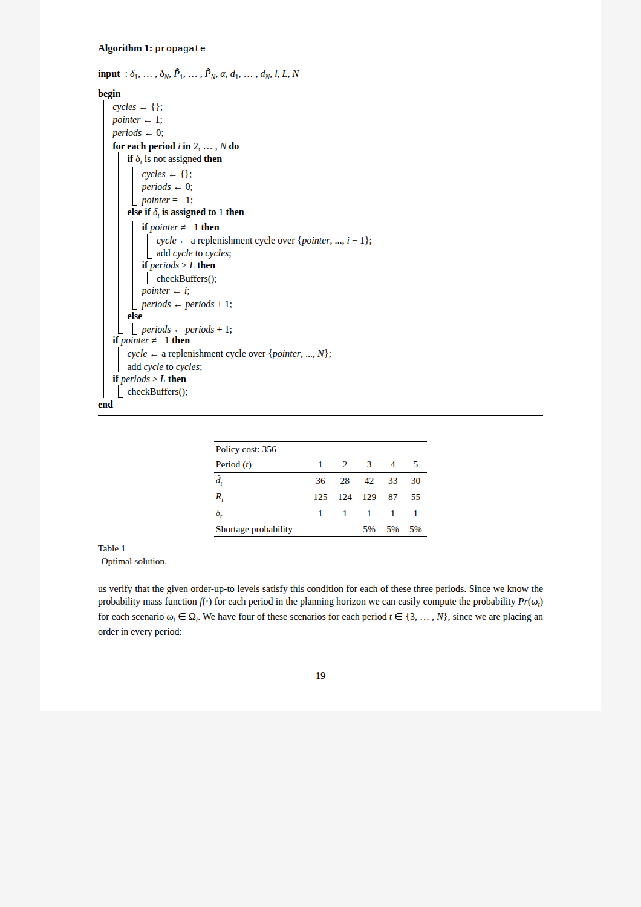Algorithm 1: propagate
input : δ1, … , δN, P̃1, … , P̃N, α, d1, … , dN, l, L, N
begin
cycles ← {};
pointer ← 1;
periods ← 0;
for each period i in 2, … , N do
if δi is not assigned then
cycles ← {};
periods ← 0;
pointer = −1;
else if δi is assigned to 1 then
if pointer ≠ −1 then
cycle ← a replenishment cycle over {pointer, ..., i − 1};
add cycle to cycles;
if periods ≥ L then
checkBuffers();
pointer ← i;
periods ← periods + 1;
else
periods ← periods + 1;
if pointer ≠ −1 then
cycle ← a replenishment cycle over {pointer, ..., N};
add cycle to cycles;
if periods ≥ L then
checkBuffers();
end
| Policy cost: 356 |
| Period ( t ) | 1 | 2 | 3 | 4 | 5 |
| d̃ t | 36 | 28 | 42 | 33 | 30 |
| R t | 125 | 124 | 129 | 87 | 55 |
| δ t | 1 | 1 | 1 | 1 | 1 |
| Shortage probability | – | – | 5% | 5% | 5% |
Table 1 Optimal solution.
us verify that the given order-up-to levels satisfy this condition for each of these three periods. Since we know the probability mass function f(·) for each period in the planning horizon we can easily compute the probability Pr(ωt) for each scenario ωt ∈ Ωt. We have four of these scenarios for each period t ∈ {3, … , N}, since we are placing an order in every period:
19